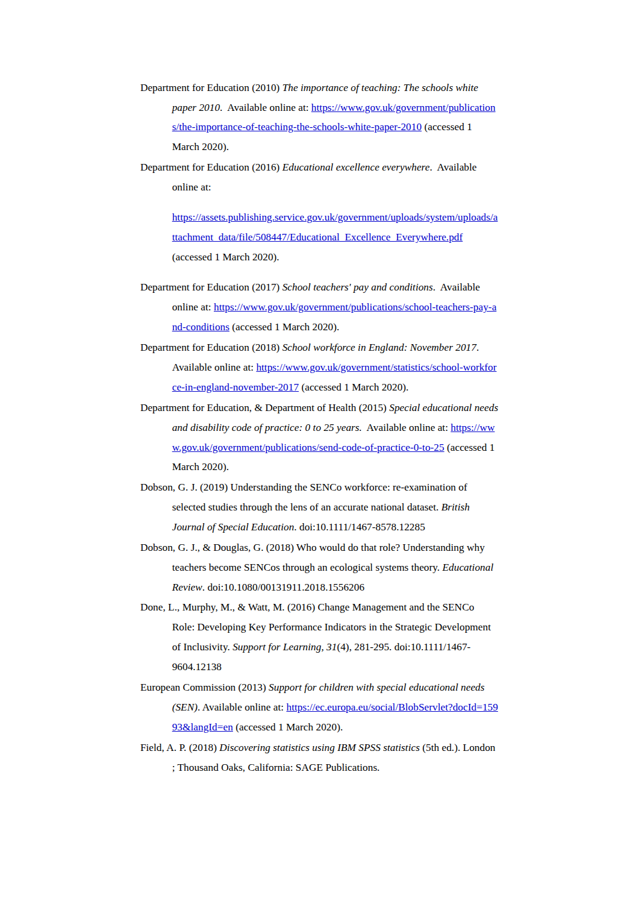Department for Education (2010) The importance of teaching: The schools white paper 2010. Available online at: https://www.gov.uk/government/publications/the-importance-of-teaching-the-schools-white-paper-2010 (accessed 1 March 2020).
Department for Education (2016) Educational excellence everywhere. Available online at:
https://assets.publishing.service.gov.uk/government/uploads/system/uploads/attachment_data/file/508447/Educational_Excellence_Everywhere.pdf (accessed 1 March 2020).
Department for Education (2017) School teachers' pay and conditions. Available online at: https://www.gov.uk/government/publications/school-teachers-pay-and-conditions (accessed 1 March 2020).
Department for Education (2018) School workforce in England: November 2017. Available online at: https://www.gov.uk/government/statistics/school-workforce-in-england-november-2017 (accessed 1 March 2020).
Department for Education, & Department of Health (2015) Special educational needs and disability code of practice: 0 to 25 years. Available online at: https://www.gov.uk/government/publications/send-code-of-practice-0-to-25 (accessed 1 March 2020).
Dobson, G. J. (2019) Understanding the SENCo workforce: re-examination of selected studies through the lens of an accurate national dataset. British Journal of Special Education. doi:10.1111/1467-8578.12285
Dobson, G. J., & Douglas, G. (2018) Who would do that role? Understanding why teachers become SENCos through an ecological systems theory. Educational Review. doi:10.1080/00131911.2018.1556206
Done, L., Murphy, M., & Watt, M. (2016) Change Management and the SENCo Role: Developing Key Performance Indicators in the Strategic Development of Inclusivity. Support for Learning, 31(4), 281-295. doi:10.1111/1467-9604.12138
European Commission (2013) Support for children with special educational needs (SEN). Available online at: https://ec.europa.eu/social/BlobServlet?docId=15993&langId=en (accessed 1 March 2020).
Field, A. P. (2018) Discovering statistics using IBM SPSS statistics (5th ed.). London ; Thousand Oaks, California: SAGE Publications.